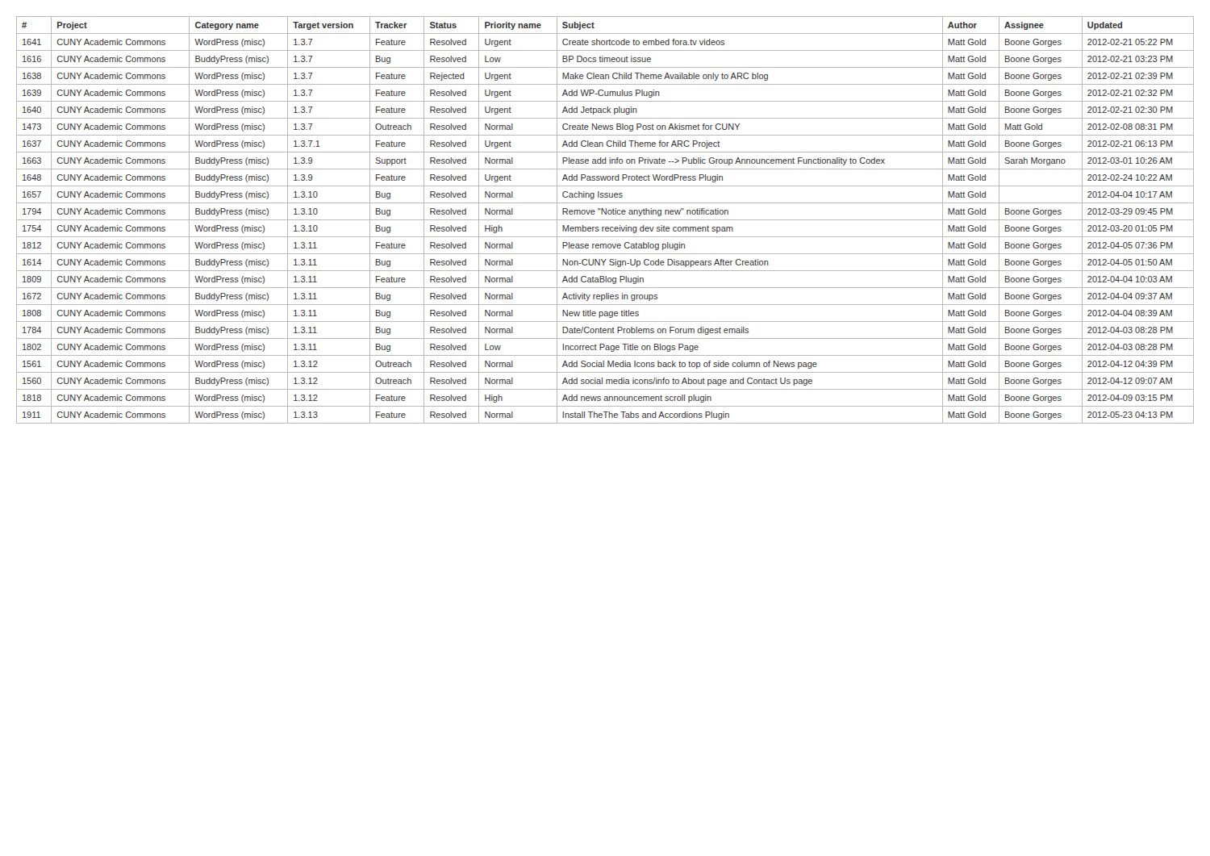| # | Project | Category name | Target version | Tracker | Status | Priority name | Subject | Author | Assignee | Updated |
| --- | --- | --- | --- | --- | --- | --- | --- | --- | --- | --- |
| 1641 | CUNY Academic Commons | WordPress (misc) | 1.3.7 | Feature | Resolved | Urgent | Create shortcode to embed fora.tv videos | Matt Gold | Boone Gorges | 2012-02-21 05:22 PM |
| 1616 | CUNY Academic Commons | BuddyPress (misc) | 1.3.7 | Bug | Resolved | Low | BP Docs timeout issue | Matt Gold | Boone Gorges | 2012-02-21 03:23 PM |
| 1638 | CUNY Academic Commons | WordPress (misc) | 1.3.7 | Feature | Rejected | Urgent | Make Clean Child Theme Available only to ARC blog | Matt Gold | Boone Gorges | 2012-02-21 02:39 PM |
| 1639 | CUNY Academic Commons | WordPress (misc) | 1.3.7 | Feature | Resolved | Urgent | Add WP-Cumulus Plugin | Matt Gold | Boone Gorges | 2012-02-21 02:32 PM |
| 1640 | CUNY Academic Commons | WordPress (misc) | 1.3.7 | Feature | Resolved | Urgent | Add Jetpack plugin | Matt Gold | Boone Gorges | 2012-02-21 02:30 PM |
| 1473 | CUNY Academic Commons | WordPress (misc) | 1.3.7 | Outreach | Resolved | Normal | Create News Blog Post on Akismet for CUNY | Matt Gold | Matt Gold | 2012-02-08 08:31 PM |
| 1637 | CUNY Academic Commons | WordPress (misc) | 1.3.7.1 | Feature | Resolved | Urgent | Add Clean Child Theme for ARC Project | Matt Gold | Boone Gorges | 2012-02-21 06:13 PM |
| 1663 | CUNY Academic Commons | BuddyPress (misc) | 1.3.9 | Support | Resolved | Normal | Please add info on Private --> Public Group Announcement Functionality to Codex | Matt Gold | Sarah Morgano | 2012-03-01 10:26 AM |
| 1648 | CUNY Academic Commons | BuddyPress (misc) | 1.3.9 | Feature | Resolved | Urgent | Add Password Protect WordPress Plugin | Matt Gold | | 2012-02-24 10:22 AM |
| 1657 | CUNY Academic Commons | BuddyPress (misc) | 1.3.10 | Bug | Resolved | Normal | Caching Issues | Matt Gold | | 2012-04-04 10:17 AM |
| 1794 | CUNY Academic Commons | BuddyPress (misc) | 1.3.10 | Bug | Resolved | Normal | Remove "Notice anything new" notification | Matt Gold | Boone Gorges | 2012-03-29 09:45 PM |
| 1754 | CUNY Academic Commons | WordPress (misc) | 1.3.10 | Bug | Resolved | High | Members receiving dev site comment spam | Matt Gold | Boone Gorges | 2012-03-20 01:05 PM |
| 1812 | CUNY Academic Commons | WordPress (misc) | 1.3.11 | Feature | Resolved | Normal | Please remove Catablog plugin | Matt Gold | Boone Gorges | 2012-04-05 07:36 PM |
| 1614 | CUNY Academic Commons | BuddyPress (misc) | 1.3.11 | Bug | Resolved | Normal | Non-CUNY Sign-Up Code Disappears After Creation | Matt Gold | Boone Gorges | 2012-04-05 01:50 AM |
| 1809 | CUNY Academic Commons | WordPress (misc) | 1.3.11 | Feature | Resolved | Normal | Add CataBlog Plugin | Matt Gold | Boone Gorges | 2012-04-04 10:03 AM |
| 1672 | CUNY Academic Commons | BuddyPress (misc) | 1.3.11 | Bug | Resolved | Normal | Activity replies in groups | Matt Gold | Boone Gorges | 2012-04-04 09:37 AM |
| 1808 | CUNY Academic Commons | WordPress (misc) | 1.3.11 | Bug | Resolved | Normal | New title page titles | Matt Gold | Boone Gorges | 2012-04-04 08:39 AM |
| 1784 | CUNY Academic Commons | BuddyPress (misc) | 1.3.11 | Bug | Resolved | Normal | Date/Content Problems on Forum digest emails | Matt Gold | Boone Gorges | 2012-04-03 08:28 PM |
| 1802 | CUNY Academic Commons | WordPress (misc) | 1.3.11 | Bug | Resolved | Low | Incorrect Page Title on Blogs Page | Matt Gold | Boone Gorges | 2012-04-03 08:28 PM |
| 1561 | CUNY Academic Commons | WordPress (misc) | 1.3.12 | Outreach | Resolved | Normal | Add Social Media Icons back to top of side column of News page | Matt Gold | Boone Gorges | 2012-04-12 04:39 PM |
| 1560 | CUNY Academic Commons | BuddyPress (misc) | 1.3.12 | Outreach | Resolved | Normal | Add social media icons/info to About page and Contact Us page | Matt Gold | Boone Gorges | 2012-04-12 09:07 AM |
| 1818 | CUNY Academic Commons | WordPress (misc) | 1.3.12 | Feature | Resolved | High | Add news announcement scroll plugin | Matt Gold | Boone Gorges | 2012-04-09 03:15 PM |
| 1911 | CUNY Academic Commons | WordPress (misc) | 1.3.13 | Feature | Resolved | Normal | Install TheThe Tabs and Accordions Plugin | Matt Gold | Boone Gorges | 2012-05-23 04:13 PM |